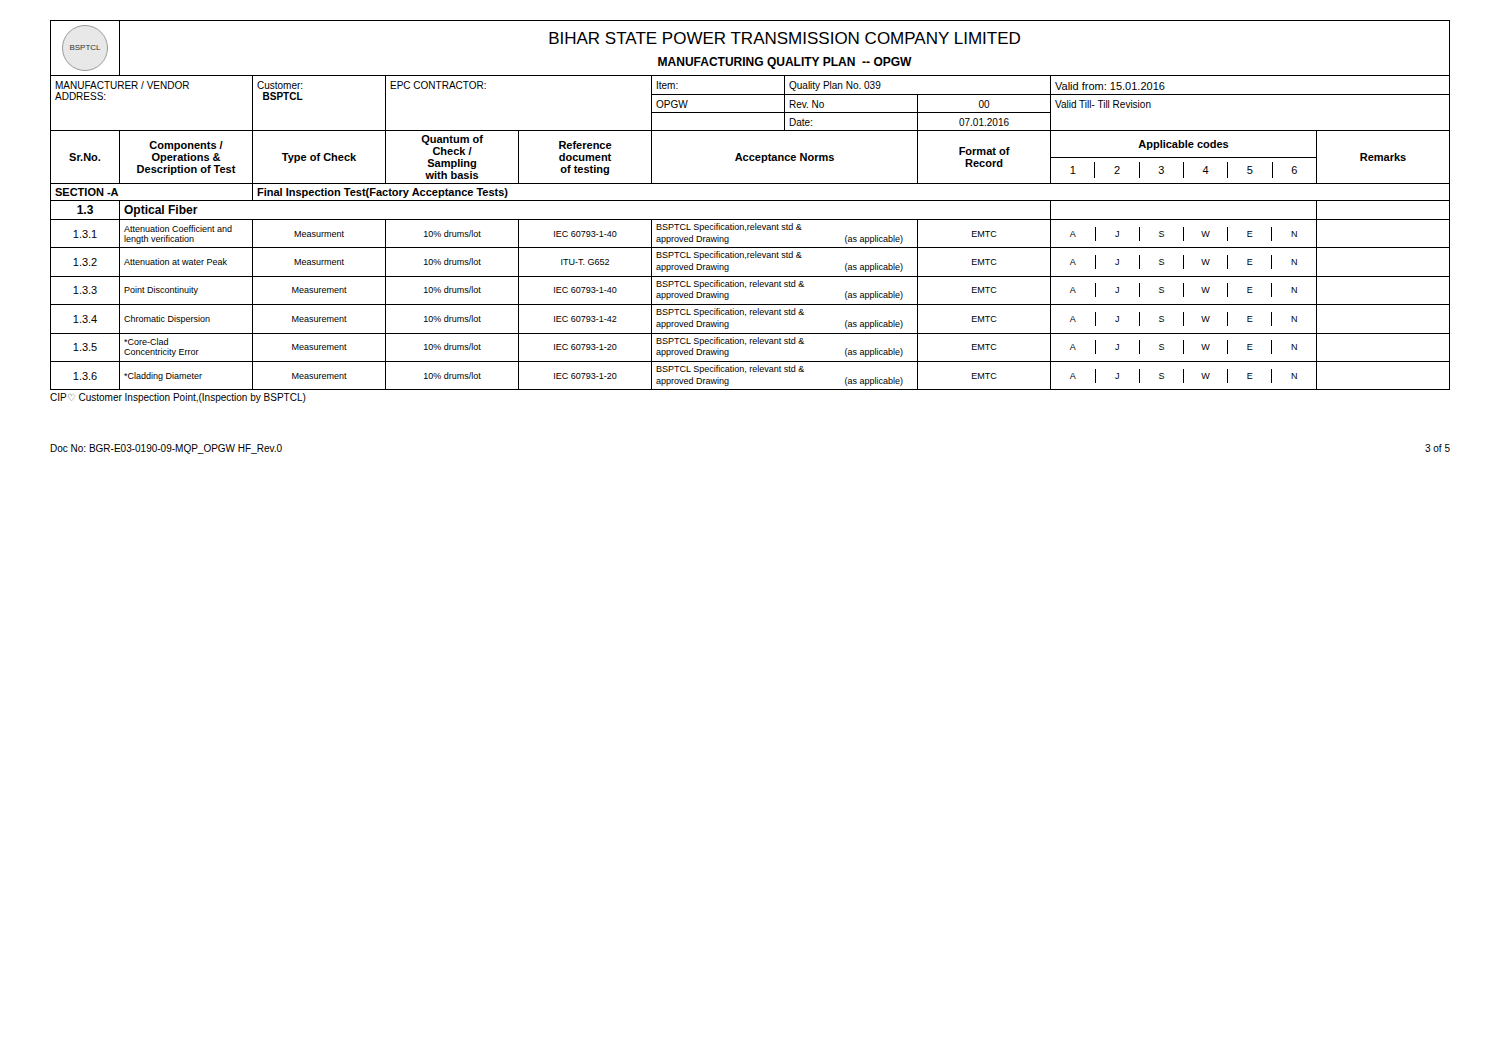| BSPTCL | BIHAR STATE POWER TRANSMISSION COMPANY LIMITED |
| MANUFACTURING QUALITY PLAN -- OPGW |
| MANUFACTURER / VENDOR ADDRESS: | Customer: BSPTCL | EPC CONTRACTOR: | Item: | Quality Plan No. 039 | Valid from: 15.01.2016 |
| OPGW | Rev. No | 00 | Valid Till- Till Revision |
| | Date: | 07.01.2016 |
| Sr.No. | Components / Operations & Description of Test | Type of Check | Quantum of Check / Sampling with basis | Reference document of testing | Acceptance Norms | Format of Record | Applicable codes | Remarks |
| / 1 / 2 / 3 / 4 / 5 / 6 / |
| SECTION -A | Final Inspection Test(Factory Acceptance Tests) |
| 1.3 | Optical Fiber | | |
| 1.3.1 | Attenuation Coefficient and length verification | Measurment | 10% drums/lot | IEC 60793-1-40 | BSPTCL Specification,relevant std & approved Drawing (as applicable) | EMTC | / A / J / S / W / E / N / | |
| 1.3.2 | Attenuation at water Peak | Measurment | 10% drums/lot | ITU-T. G652 | BSPTCL Specification,relevant std & approved Drawing (as applicable) | EMTC | / A / J / S / W / E / N / | |
| 1.3.3 | Point Discontinuity | Measurement | 10% drums/lot | IEC 60793-1-40 | BSPTCL Specification, relevant std & approved Drawing (as applicable) | EMTC | / A / J / S / W / E / N / | |
| 1.3.4 | Chromatic Dispersion | Measurement | 10% drums/lot | IEC 60793-1-42 | BSPTCL Specification, relevant std & approved Drawing (as applicable) | EMTC | / A / J / S / W / E / N / | |
| 1.3.5 | *Core-Clad Concentricity Error | Measurement | 10% drums/lot | IEC 60793-1-20 | BSPTCL Specification, relevant std & approved Drawing (as applicable) | EMTC | / A / J / S / W / E / N / | |
| 1.3.6 | *Cladding Diameter | Measurement | 10% drums/lot | IEC 60793-1-20 | BSPTCL Specification, relevant std & approved Drawing (as applicable) | EMTC | / A / J / S / W / E / N / | |
CIP♡ Customer Inspection Point,(Inspection by BSPTCL)
Doc No: BGR-E03-0190-09-MQP_OPGW HF_Rev.0 3 of 5